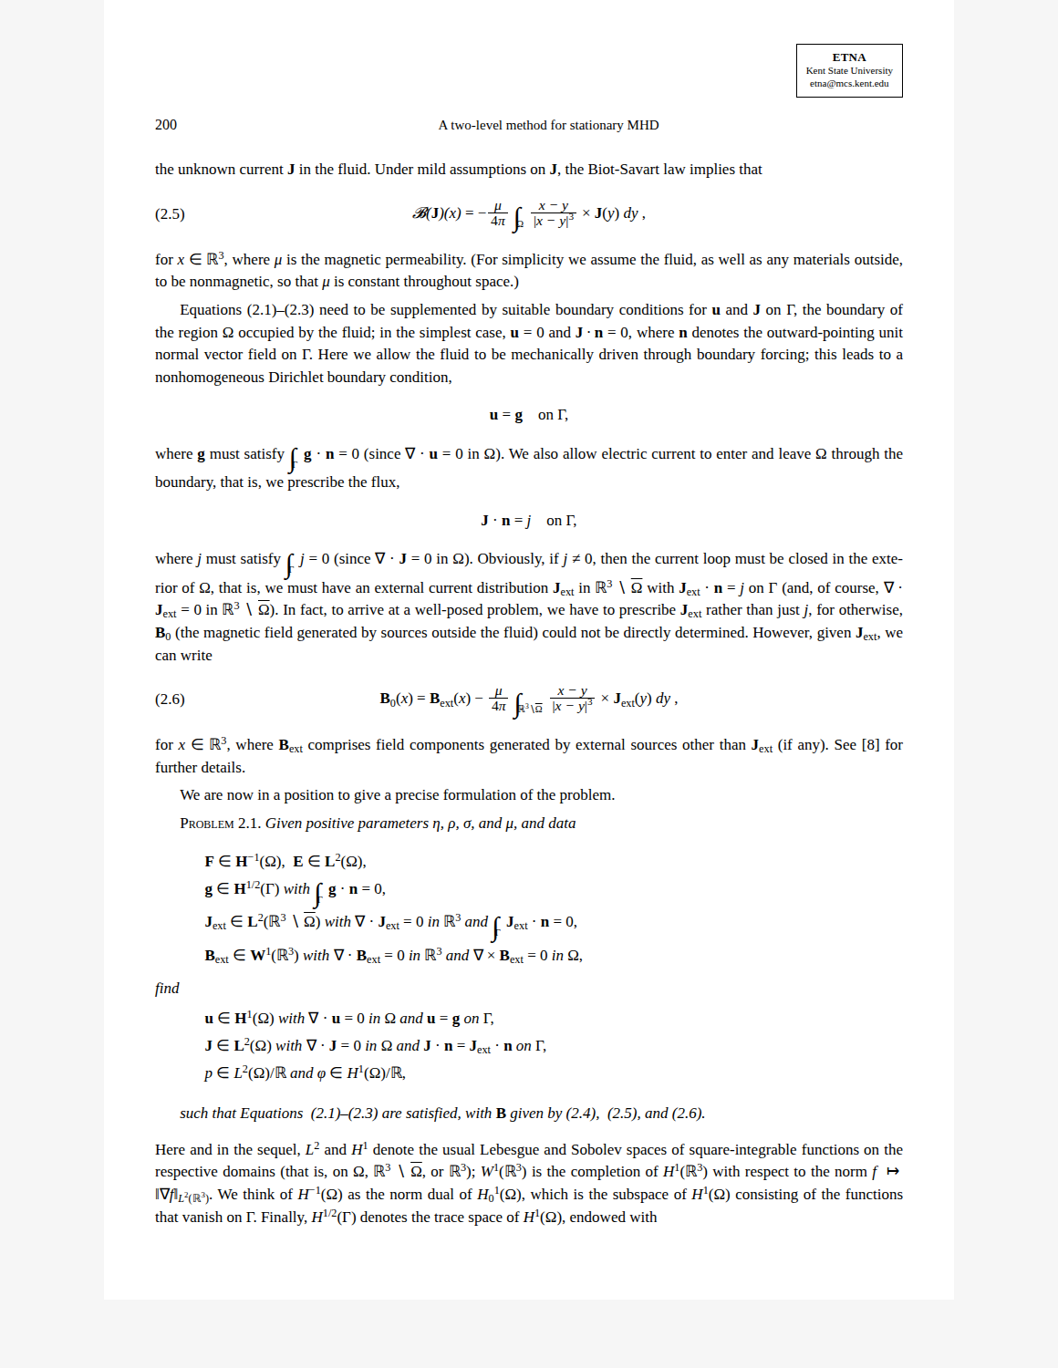ETNA
Kent State University
etna@mcs.kent.edu
200 A two-level method for stationary MHD
the unknown current J in the fluid. Under mild assumptions on J, the Biot-Savart law implies that
(2.5)
𝓑(J)(x) = −μ 4π ∫Ω x − y|x − y|3 × J(y) dy ,
for x ∈ ℝ3, where μ is the magnetic permeability. (For simplicity we assume the fluid, as well as any materials outside, to be nonmagnetic, so that μ is constant throughout space.)
Equations (2.1)–(2.3) need to be supplemented by suitable boundary conditions for u and J on Γ, the boundary of the region Ω occupied by the fluid; in the simplest case, u = 0 and J · n = 0, where n denotes the outward-pointing unit normal vector field on Γ. Here we allow the fluid to be mechanically driven through boundary forcing; this leads to a nonhomogeneous Dirichlet boundary condition,
u = g on Γ,
where g must satisfy ∫Γ g · n = 0 (since ∇ · u = 0 in Ω). We also allow electric current to enter and leave Ω through the boundary, that is, we prescribe the flux,
J · n = j on Γ,
where j must satisfy ∫Γ j = 0 (since ∇ · J = 0 in Ω). Obviously, if j ≠ 0, then the current loop must be closed in the exterior of Ω, that is, we must have an external current distribution Jext in ℝ3 ∖ Ω with Jext · n = j on Γ (and, of course, ∇ · Jext = 0 in ℝ3 ∖ Ω). In fact, to arrive at a well-posed problem, we have to prescribe Jext rather than just j, for otherwise, B0 (the magnetic field generated by sources outside the fluid) could not be directly determined. However, given Jext, we can write
(2.6)
B0(x) = Bext(x) − μ 4π ∫ℝ3∖Ω x − y|x − y|3 × Jext(y) dy ,
for x ∈ ℝ3, where Bext comprises field components generated by external sources other than Jext (if any). See [8] for further details.
We are now in a position to give a precise formulation of the problem.
Problem 2.1. Given positive parameters η, ρ, σ, and μ, and data
F ∈ H−1(Ω), E ∈ L2(Ω),
g ∈ H1/2(Γ) with ∫Γ g · n = 0,
Jext ∈ L2(ℝ3 ∖ Ω) with ∇ · Jext = 0 in ℝ3 and ∫Γ Jext · n = 0,
Bext ∈ W1(ℝ3) with ∇ · Bext = 0 in ℝ3 and ∇ × Bext = 0 in Ω,
find
u ∈ H1(Ω) with ∇ · u = 0 in Ω and u = g on Γ,
J ∈ L2(Ω) with ∇ · J = 0 in Ω and J · n = Jext · n on Γ,
p ∈ L2(Ω)/ℝ and φ ∈ H1(Ω)/ℝ,
such that Equations (2.1)–(2.3) are satisfied, with B given by (2.4), (2.5), and (2.6).
Here and in the sequel, L2 and H1 denote the usual Lebesgue and Sobolev spaces of square-integrable functions on the respective domains (that is, on Ω, ℝ3 ∖ Ω, or ℝ3); W1(ℝ3) is the completion of H1(ℝ3) with respect to the norm f ↦ ‖∇f‖L2(ℝ3). We think of H−1(Ω) as the norm dual of H01(Ω), which is the subspace of H1(Ω) consisting of the functions that vanish on Γ. Finally, H1/2(Γ) denotes the trace space of H1(Ω), endowed with